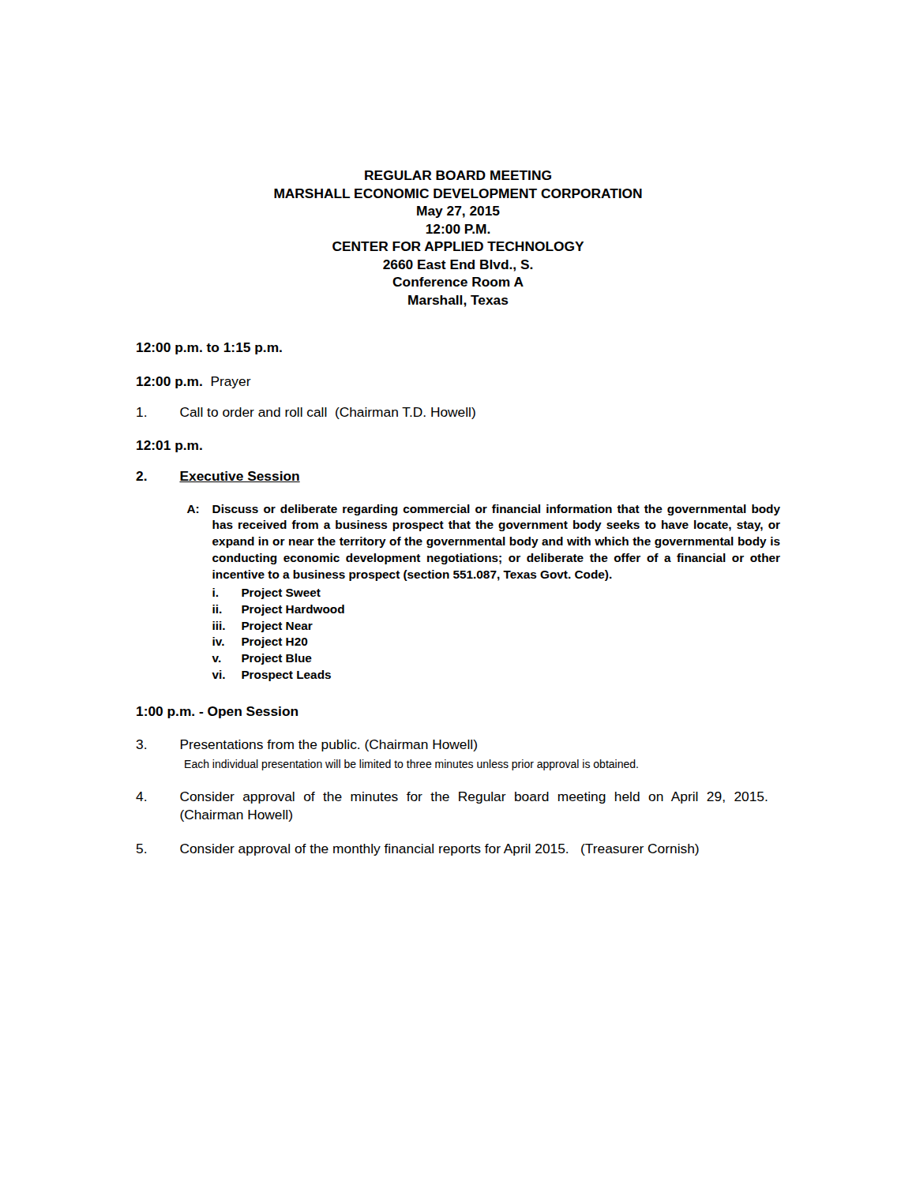REGULAR BOARD MEETING
MARSHALL ECONOMIC DEVELOPMENT CORPORATION
May 27, 2015
12:00 P.M.
CENTER FOR APPLIED TECHNOLOGY
2660 East End Blvd., S.
Conference Room A
Marshall, Texas
12:00 p.m. to 1:15 p.m.
12:00 p.m. Prayer
1.
Call to order and roll call (Chairman T.D. Howell)
12:01 p.m.
2.
Executive Session
A:
Discuss or deliberate regarding commercial or financial information that the governmental body has received from a business prospect that the government body seeks to have locate, stay, or expand in or near the territory of the governmental body and with which the governmental body is conducting economic development negotiations; or deliberate the offer of a financial or other incentive to a business prospect (section 551.087, Texas Govt. Code).
i. Project Sweet
ii. Project Hardwood
iii. Project Near
iv. Project H20
v. Project Blue
vi. Prospect Leads
1:00 p.m. - Open Session
3.
Presentations from the public. (Chairman Howell)
Each individual presentation will be limited to three minutes unless prior approval is obtained.
4.
Consider approval of the minutes for the Regular board meeting held on April 29, 2015. (Chairman Howell)
5.
Consider approval of the monthly financial reports for April 2015. (Treasurer Cornish)